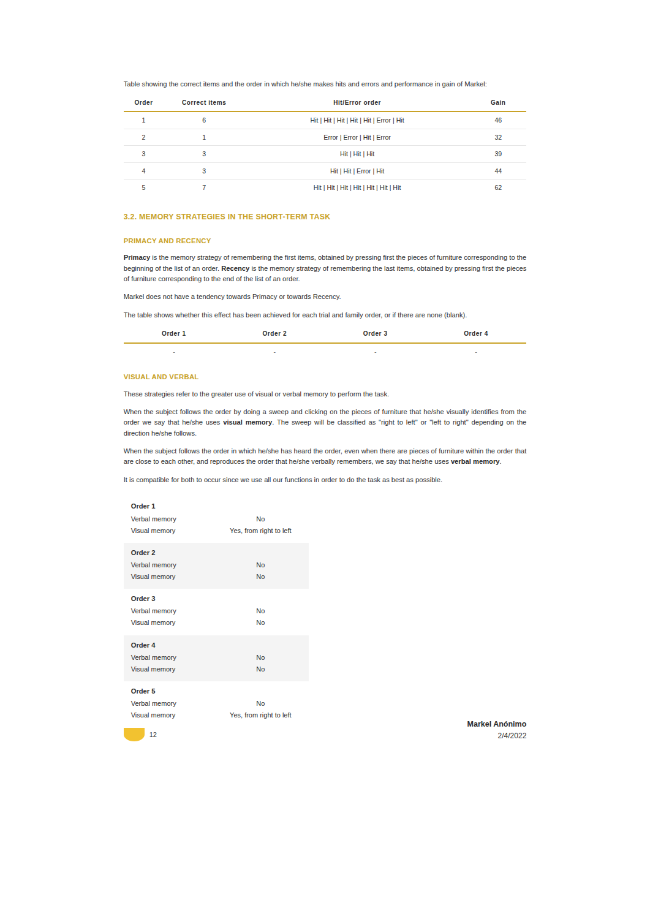Table showing the correct items and the order in which he/she makes hits and errors and performance in gain of Markel:
| Order | Correct items | Hit/Error order | Gain |
| --- | --- | --- | --- |
| 1 | 6 | Hit / Hit / Hit / Hit / Hit / Error / Hit | 46 |
| 2 | 1 | Error / Error / Hit / Error | 32 |
| 3 | 3 | Hit / Hit / Hit | 39 |
| 4 | 3 | Hit / Hit / Error / Hit | 44 |
| 5 | 7 | Hit / Hit / Hit / Hit / Hit / Hit / Hit | 62 |
3.2. Memory strategies in the short-term task
Primacy and recency
Primacy is the memory strategy of remembering the first items, obtained by pressing first the pieces of furniture corresponding to the beginning of the list of an order. Recency is the memory strategy of remembering the last items, obtained by pressing first the pieces of furniture corresponding to the end of the list of an order.
Markel does not have a tendency towards Primacy or towards Recency.
The table shows whether this effect has been achieved for each trial and family order, or if there are none (blank).
| Order 1 | Order 2 | Order 3 | Order 4 |
| --- | --- | --- | --- |
| - | - | - | - |
Visual and verbal
These strategies refer to the greater use of visual or verbal memory to perform the task.
When the subject follows the order by doing a sweep and clicking on the pieces of furniture that he/she visually identifies from the order we say that he/she uses visual memory. The sweep will be classified as "right to left" or "left to right" depending on the direction he/she follows.
When the subject follows the order in which he/she has heard the order, even when there are pieces of furniture within the order that are close to each other, and reproduces the order that he/she verbally remembers, we say that he/she uses verbal memory.
It is compatible for both to occur since we use all our functions in order to do the task as best as possible.
Order 1
| Verbal memory | No |
| Visual memory | Yes, from right to left |
Order 2
| Verbal memory | No |
| Visual memory | No |
Order 3
| Verbal memory | No |
| Visual memory | No |
Order 4
| Verbal memory | No |
| Visual memory | No |
Order 5
| Verbal memory | No |
| Visual memory | Yes, from right to left |
12
Markel Anónimo
2/4/2022